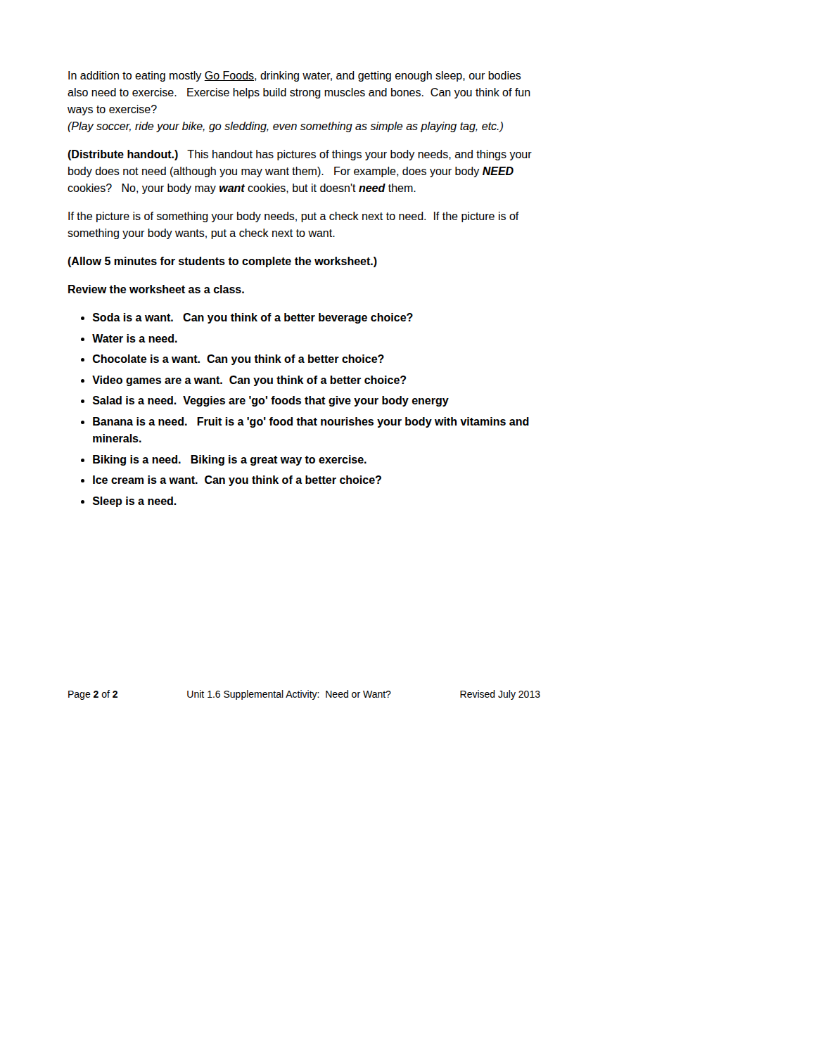In addition to eating mostly Go Foods, drinking water, and getting enough sleep, our bodies also need to exercise. Exercise helps build strong muscles and bones. Can you think of fun ways to exercise?
(Play soccer, ride your bike, go sledding, even something as simple as playing tag, etc.)
(Distribute handout.) This handout has pictures of things your body needs, and things your body does not need (although you may want them). For example, does your body NEED cookies? No, your body may want cookies, but it doesn't need them.
If the picture is of something your body needs, put a check next to need. If the picture is of something your body wants, put a check next to want.
(Allow 5 minutes for students to complete the worksheet.)
Review the worksheet as a class.
Soda is a want. Can you think of a better beverage choice?
Water is a need.
Chocolate is a want. Can you think of a better choice?
Video games are a want. Can you think of a better choice?
Salad is a need. Veggies are 'go' foods that give your body energy
Banana is a need. Fruit is a 'go' food that nourishes your body with vitamins and minerals.
Biking is a need. Biking is a great way to exercise.
Ice cream is a want. Can you think of a better choice?
Sleep is a need.
Page 2 of 2 Unit 1.6 Supplemental Activity: Need or Want? Revised July 2013